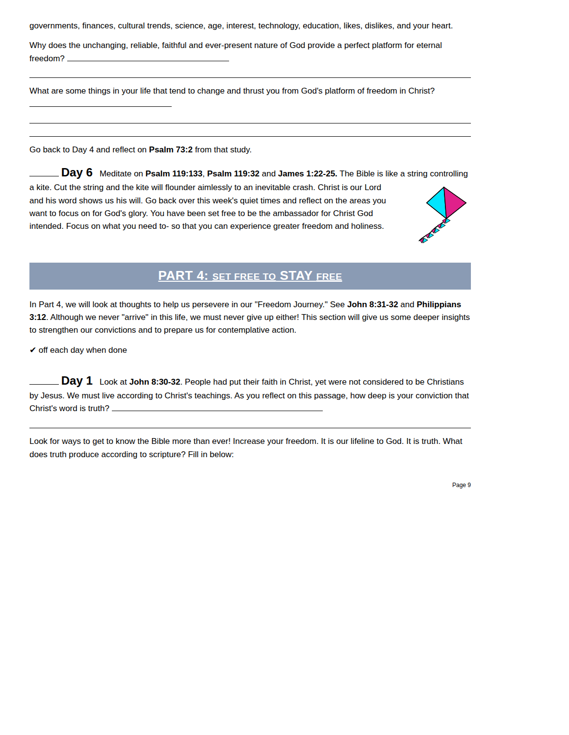governments, finances, cultural trends, science, age, interest, technology, education, likes, dislikes, and your heart.
Why does the unchanging, reliable, faithful and ever-present nature of God provide a perfect platform for eternal freedom?
What are some things in your life that tend to change and thrust you from God's platform of freedom in Christ?
Go back to Day 4 and reflect on Psalm 73:2 from that study.
Day 6 Meditate on Psalm 119:133, Psalm 119:32 and James 1:22-25. The Bible is like a string controlling a kite. Cut the string and the kite will flounder aimlessly to an inevitable crash. Christ is our Lord and his word shows us his will. Go back over this week's quiet times and reflect on the areas you want to focus on for God's glory. You have been set free to be the ambassador for Christ God intended. Focus on what you need to- so that you can experience greater freedom and holiness.
PART 4: SET FREE TO STAY FREE
In Part 4, we will look at thoughts to help us persevere in our "Freedom Journey." See John 8:31-32 and Philippians 3:12. Although we never "arrive" in this life, we must never give up either! This section will give us some deeper insights to strengthen our convictions and to prepare us for contemplative action.
✔ off each day when done
Day 1 Look at John 8:30-32. People had put their faith in Christ, yet were not considered to be Christians by Jesus. We must live according to Christ's teachings. As you reflect on this passage, how deep is your conviction that Christ's word is truth?
Look for ways to get to know the Bible more than ever! Increase your freedom. It is our lifeline to God. It is truth. What does truth produce according to scripture? Fill in below:
Page 9